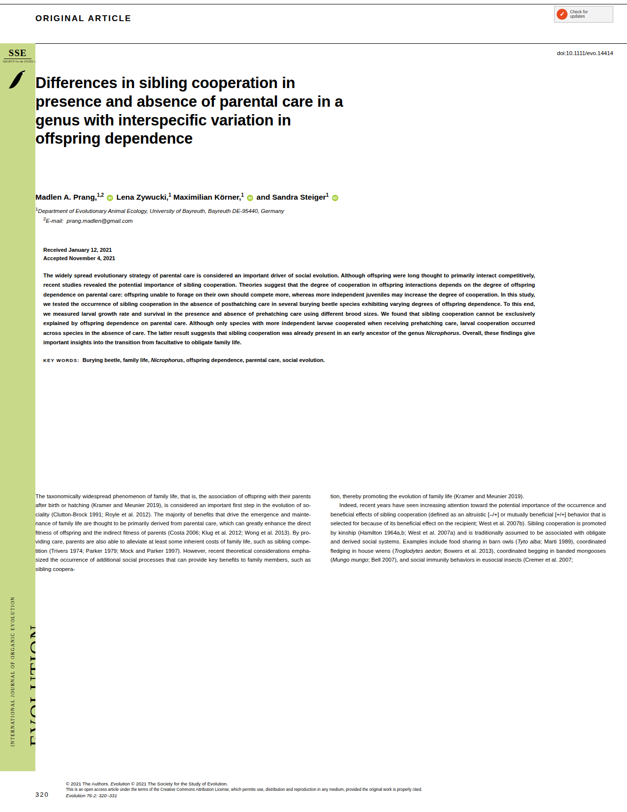✓
Check for
updates
ORIGINAL ARTICLE
doi:10.1111/evo.14414
SSE
SOCIETY for the STUDY of EVOLUTION
EVOLUTION
INTERNATIONAL JOURNAL OF ORGANIC EVOLUTION
Differences in sibling cooperation in
presence and absence of parental care in a
genus with interspecific variation in
offspring dependence
Madlen A. Prang,1,2 iD Lena Zywucki,1 Maximilian Körner,1 iD and Sandra Steiger1 iD
1Department of Evolutionary Animal Ecology, University of Bayreuth, Bayreuth DE-95440, Germany
2E-mail: prang.madlen@gmail.com
Received January 12, 2021
Accepted November 4, 2021
The widely spread evolutionary strategy of parental care is considered an important driver of social evolution. Although offspring were long thought to primarily interact competitively, recent studies revealed the potential importance of sibling cooperation. Theories suggest that the degree of cooperation in offspring interactions depends on the degree of offspring dependence on parental care: offspring unable to forage on their own should compete more, whereas more independent juveniles may increase the degree of cooperation. In this study, we tested the occurrence of sibling cooperation in the absence of posthatching care in several burying beetle species exhibiting varying degrees of offspring dependence. To this end, we measured larval growth rate and survival in the presence and absence of prehatching care using different brood sizes. We found that sibling cooperation cannot be exclusively explained by offspring dependence on parental care. Although only species with more independent larvae cooperated when receiving prehatching care, larval cooperation occurred across species in the absence of care. The latter result suggests that sibling cooperation was already present in an early ancestor of the genus Nicrophorus. Overall, these findings give important insights into the transition from facultative to obligate family life.
KEY WORDS: Burying beetle, family life, Nicrophorus, offspring dependence, parental care, social evolution.
The taxonomically widespread phenomenon of family life, that is, the association of offspring with their parents after birth or hatching (Kramer and Meunier 2019), is considered an important first step in the evolution of sociality (Clutton-Brock 1991; Royle et al. 2012). The majority of benefits that drive the emergence and maintenance of family life are thought to be primarily derived from parental care, which can greatly enhance the direct fitness of offspring and the indirect fitness of parents (Costa 2006; Klug et al. 2012; Wong et al. 2013). By providing care, parents are also able to alleviate at least some inherent costs of family life, such as sibling competition (Trivers 1974; Parker 1979; Mock and Parker 1997). However, recent theoretical considerations emphasized the occurrence of additional social processes that can provide key benefits to family members, such as sibling coopera-
tion, thereby promoting the evolution of family life (Kramer and Meunier 2019).
Indeed, recent years have seen increasing attention toward the potential importance of the occurrence and beneficial effects of sibling cooperation (defined as an altruistic [–/+] or mutually beneficial [+/+] behavior that is selected for because of its beneficial effect on the recipient; West et al. 2007b). Sibling cooperation is promoted by kinship (Hamilton 1964a,b; West et al. 2007a) and is traditionally assumed to be associated with obligate and derived social systems. Examples include food sharing in barn owls (Tyto alba; Marti 1989), coordinated fledging in house wrens (Troglodytes aedon; Bowers et al. 2013), coordinated begging in banded mongooses (Mungo mungo; Bell 2007), and social immunity behaviors in eusocial insects (Cremer et al. 2007;
320
© 2021 The Authors. Evolution © 2021 The Society for the Study of Evolution.
This is an open access article under the terms of the Creative Commons Attribution License, which permits use, distribution and reproduction in any medium, provided the original work is properly cited.
Evolution 76-2: 320–331